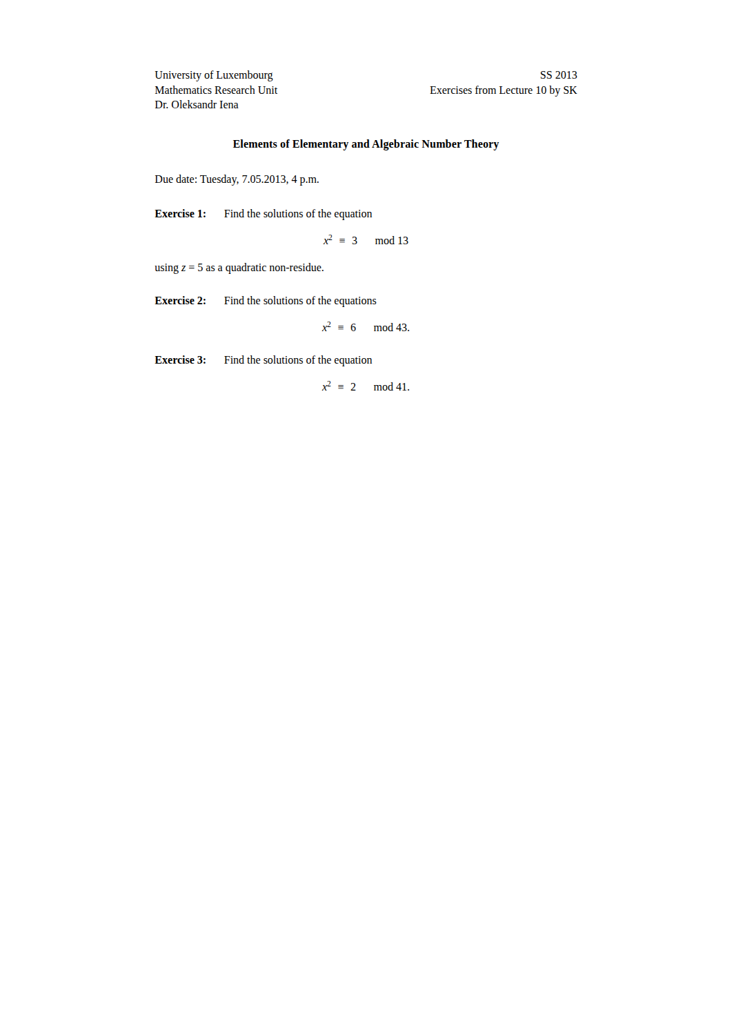University of Luxembourg
Mathematics Research Unit
Dr. Oleksandr Iena
SS 2013
Exercises from Lecture 10 by SK
Elements of Elementary and Algebraic Number Theory
Due date: Tuesday, 7.05.2013, 4 p.m.
Exercise 1: Find the solutions of the equation
x2 ≡ 3mod 13
using z = 5 as a quadratic non-residue.
Exercise 2: Find the solutions of the equations
x2 ≡ 6mod 43.
Exercise 3: Find the solutions of the equation
x2 ≡ 2mod 41.